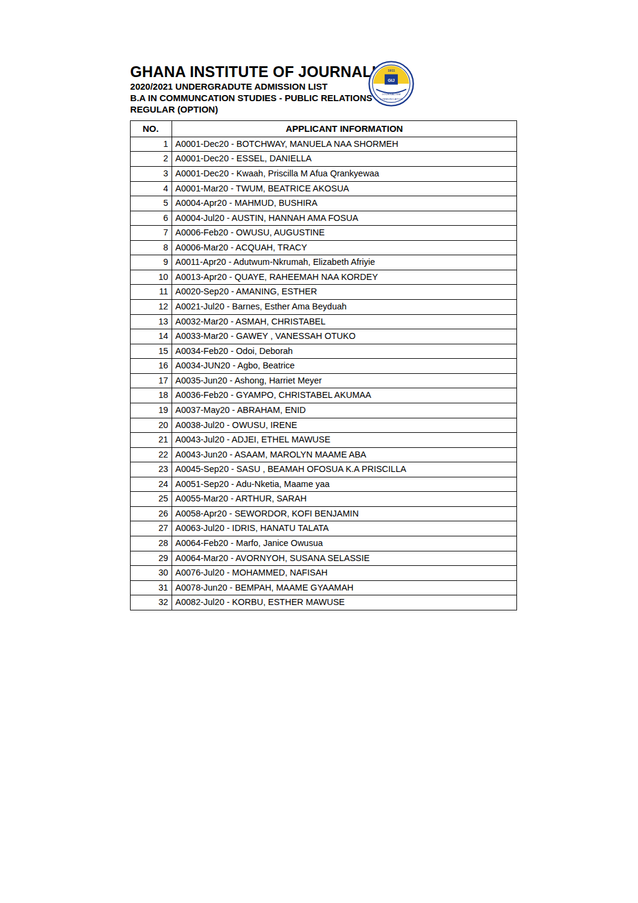GIJ 1911 JOURNALISM COMMUNICATION
GHANA INSTITUTE OF JOURNALISM
2020/2021 UNDERGRADUTE ADMISSION LIST
B.A IN COMMUNCATION STUDIES - PUBLIC RELATIONS
REGULAR (OPTION)
| NO. | APPLICANT INFORMATION |
| --- | --- |
| 1 | A0001-Dec20 - BOTCHWAY, MANUELA NAA SHORMEH |
| 2 | A0001-Dec20 - ESSEL, DANIELLA |
| 3 | A0001-Dec20 - Kwaah, Priscilla M Afua Qrankyewaa |
| 4 | A0001-Mar20 - TWUM, BEATRICE AKOSUA |
| 5 | A0004-Apr20 - MAHMUD, BUSHIRA |
| 6 | A0004-Jul20 - AUSTIN, HANNAH AMA FOSUA |
| 7 | A0006-Feb20 - OWUSU, AUGUSTINE |
| 8 | A0006-Mar20 - ACQUAH, TRACY |
| 9 | A0011-Apr20 - Adutwum-Nkrumah, Elizabeth Afriyie |
| 10 | A0013-Apr20 - QUAYE, RAHEEMAH NAA KORDEY |
| 11 | A0020-Sep20 - AMANING, ESTHER |
| 12 | A0021-Jul20 - Barnes, Esther Ama Beyduah |
| 13 | A0032-Mar20 - ASMAH, CHRISTABEL |
| 14 | A0033-Mar20 - GAWEY , VANESSAH OTUKO |
| 15 | A0034-Feb20 - Odoi, Deborah |
| 16 | A0034-JUN20 - Agbo, Beatrice |
| 17 | A0035-Jun20 - Ashong, Harriet Meyer |
| 18 | A0036-Feb20 - GYAMPO, CHRISTABEL AKUMAA |
| 19 | A0037-May20 - ABRAHAM, ENID |
| 20 | A0038-Jul20 - OWUSU, IRENE |
| 21 | A0043-Jul20 - ADJEI, ETHEL MAWUSE |
| 22 | A0043-Jun20 - ASAAM, MAROLYN MAAME ABA |
| 23 | A0045-Sep20 - SASU , BEAMAH OFOSUA K.A PRISCILLA |
| 24 | A0051-Sep20 - Adu-Nketia, Maame yaa |
| 25 | A0055-Mar20 - ARTHUR, SARAH |
| 26 | A0058-Apr20 - SEWORDOR, KOFI BENJAMIN |
| 27 | A0063-Jul20 - IDRIS, HANATU TALATA |
| 28 | A0064-Feb20 - Marfo, Janice Owusua |
| 29 | A0064-Mar20 - AVORNYOH, SUSANA SELASSIE |
| 30 | A0076-Jul20 - MOHAMMED, NAFISAH |
| 31 | A0078-Jun20 - BEMPAH, MAAME GYAAMAH |
| 32 | A0082-Jul20 - KORBU, ESTHER MAWUSE |